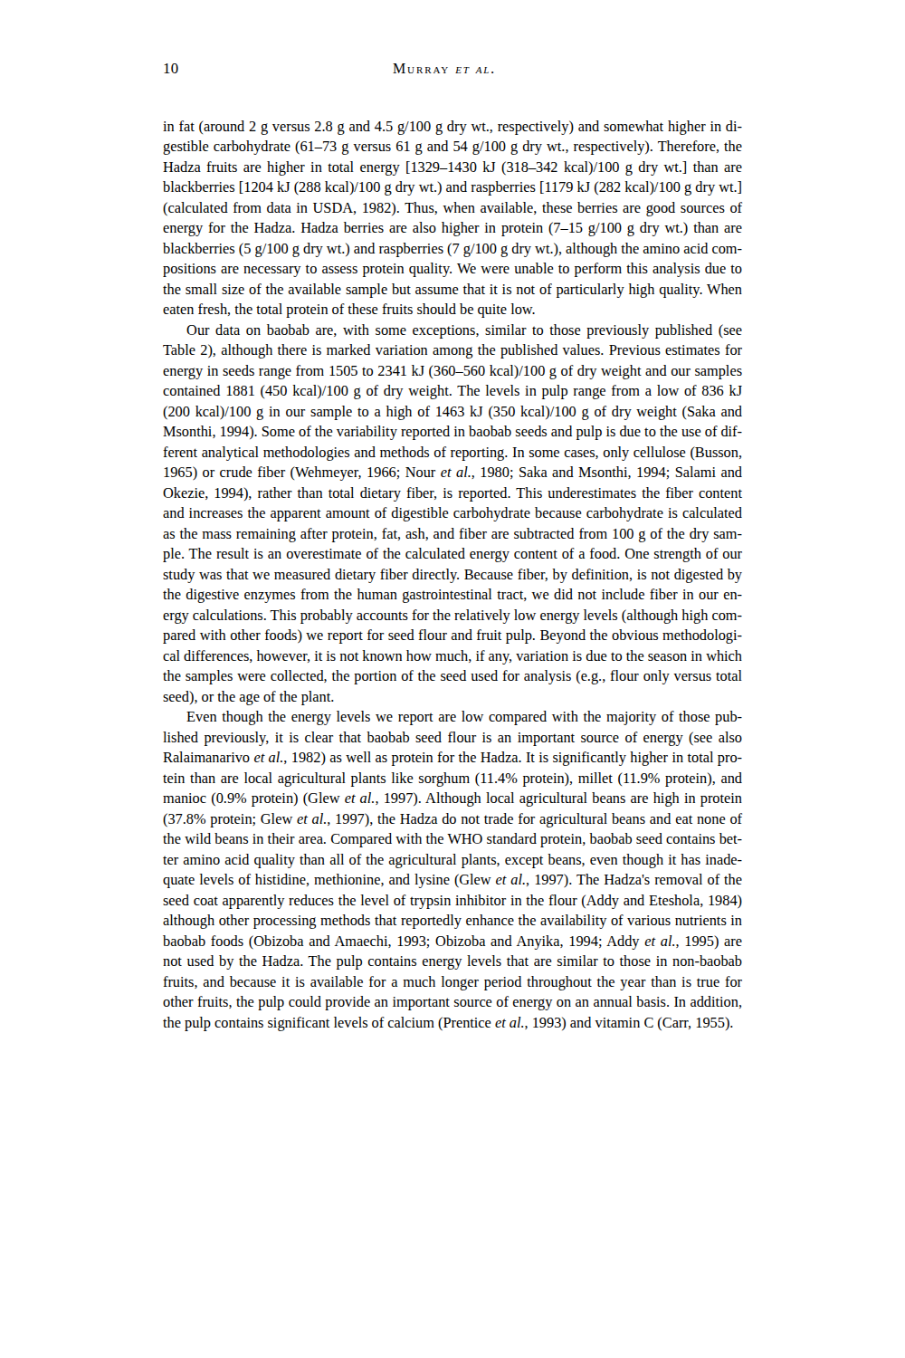10 Murray et al.
in fat (around 2 g versus 2.8 g and 4.5 g/100 g dry wt., respectively) and somewhat higher in digestible carbohydrate (61–73 g versus 61 g and 54 g/100 g dry wt., respectively). Therefore, the Hadza fruits are higher in total energy [1329–1430 kJ (318–342 kcal)/100 g dry wt.] than are blackberries [1204 kJ (288 kcal)/100 g dry wt.) and raspberries [1179 kJ (282 kcal)/100 g dry wt.] (calculated from data in USDA, 1982). Thus, when available, these berries are good sources of energy for the Hadza. Hadza berries are also higher in protein (7–15 g/100 g dry wt.) than are blackberries (5 g/100 g dry wt.) and raspberries (7 g/100 g dry wt.), although the amino acid compositions are necessary to assess protein quality. We were unable to perform this analysis due to the small size of the available sample but assume that it is not of particularly high quality. When eaten fresh, the total protein of these fruits should be quite low.
Our data on baobab are, with some exceptions, similar to those previously published (see Table 2), although there is marked variation among the published values. Previous estimates for energy in seeds range from 1505 to 2341 kJ (360–560 kcal)/100 g of dry weight and our samples contained 1881 (450 kcal)/100 g of dry weight. The levels in pulp range from a low of 836 kJ (200 kcal)/100 g in our sample to a high of 1463 kJ (350 kcal)/100 g of dry weight (Saka and Msonthi, 1994). Some of the variability reported in baobab seeds and pulp is due to the use of different analytical methodologies and methods of reporting. In some cases, only cellulose (Busson, 1965) or crude fiber (Wehmeyer, 1966; Nour et al., 1980; Saka and Msonthi, 1994; Salami and Okezie, 1994), rather than total dietary fiber, is reported. This underestimates the fiber content and increases the apparent amount of digestible carbohydrate because carbohydrate is calculated as the mass remaining after protein, fat, ash, and fiber are subtracted from 100 g of the dry sample. The result is an overestimate of the calculated energy content of a food. One strength of our study was that we measured dietary fiber directly. Because fiber, by definition, is not digested by the digestive enzymes from the human gastrointestinal tract, we did not include fiber in our energy calculations. This probably accounts for the relatively low energy levels (although high compared with other foods) we report for seed flour and fruit pulp. Beyond the obvious methodological differences, however, it is not known how much, if any, variation is due to the season in which the samples were collected, the portion of the seed used for analysis (e.g., flour only versus total seed), or the age of the plant.
Even though the energy levels we report are low compared with the majority of those published previously, it is clear that baobab seed flour is an important source of energy (see also Ralaimanarivo et al., 1982) as well as protein for the Hadza. It is significantly higher in total protein than are local agricultural plants like sorghum (11.4% protein), millet (11.9% protein), and manioc (0.9% protein) (Glew et al., 1997). Although local agricultural beans are high in protein (37.8% protein; Glew et al., 1997), the Hadza do not trade for agricultural beans and eat none of the wild beans in their area. Compared with the WHO standard protein, baobab seed contains better amino acid quality than all of the agricultural plants, except beans, even though it has inadequate levels of histidine, methionine, and lysine (Glew et al., 1997). The Hadza's removal of the seed coat apparently reduces the level of trypsin inhibitor in the flour (Addy and Eteshola, 1984) although other processing methods that reportedly enhance the availability of various nutrients in baobab foods (Obizoba and Amaechi, 1993; Obizoba and Anyika, 1994; Addy et al., 1995) are not used by the Hadza. The pulp contains energy levels that are similar to those in non-baobab fruits, and because it is available for a much longer period throughout the year than is true for other fruits, the pulp could provide an important source of energy on an annual basis. In addition, the pulp contains significant levels of calcium (Prentice et al., 1993) and vitamin C (Carr, 1955).